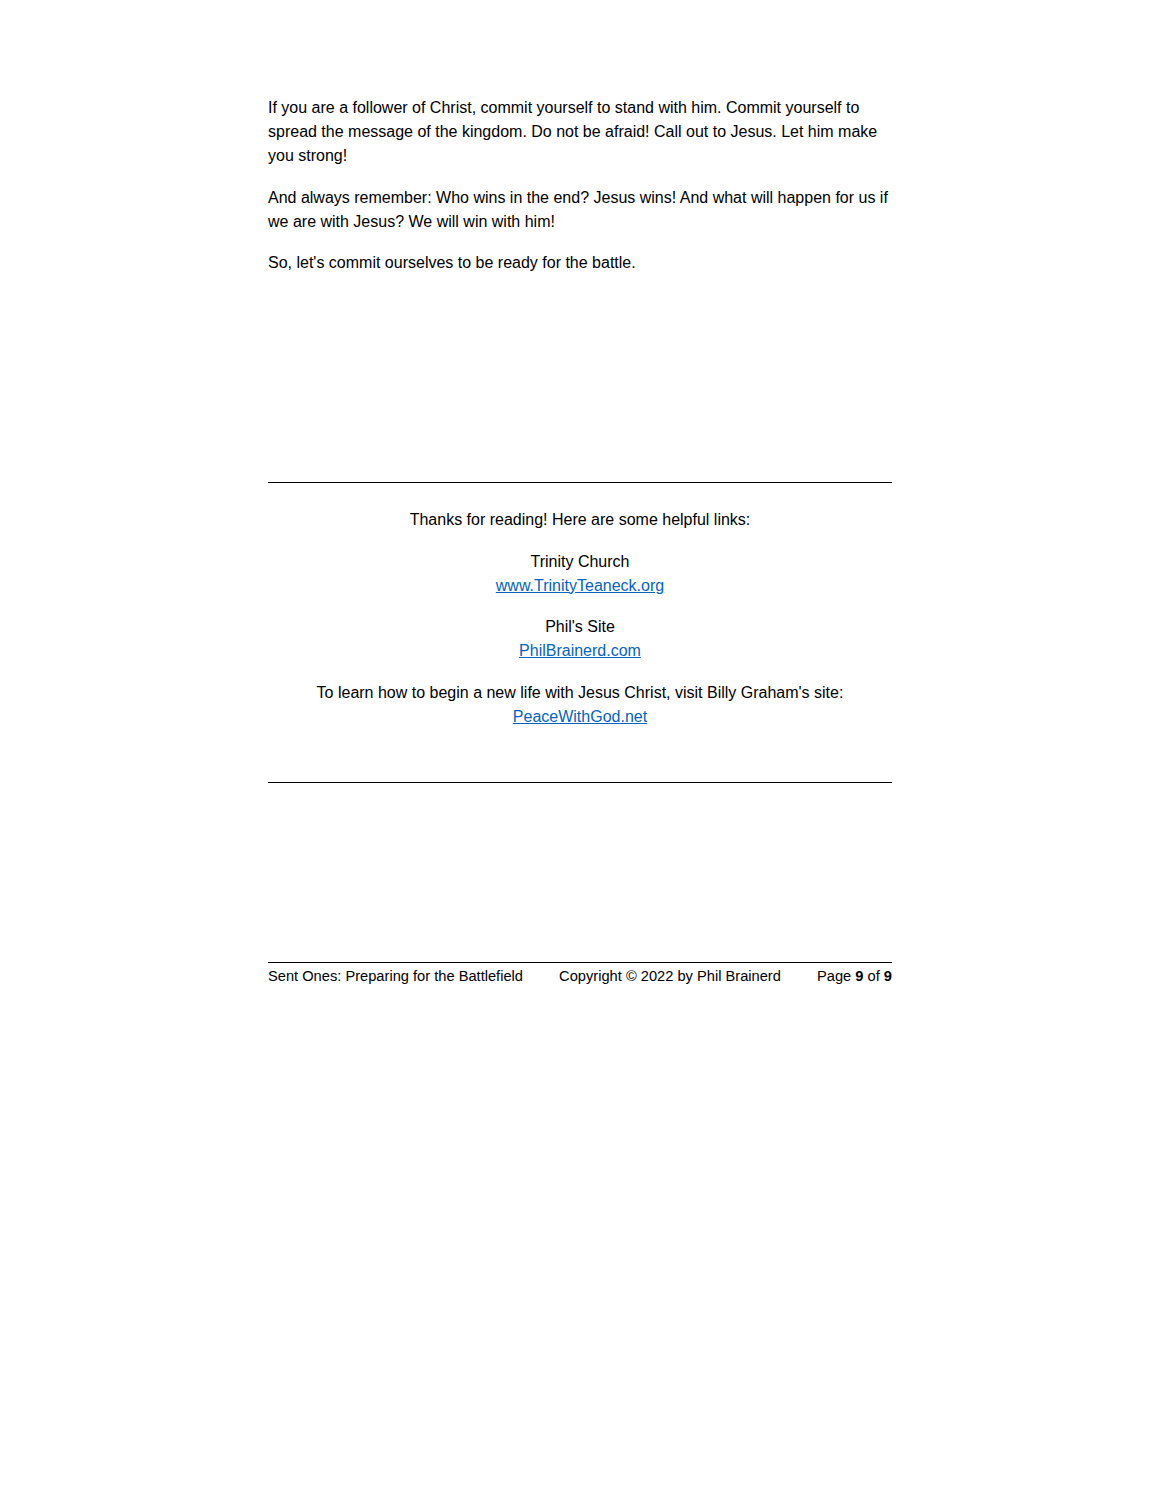If you are a follower of Christ, commit yourself to stand with him. Commit yourself to spread the message of the kingdom. Do not be afraid! Call out to Jesus. Let him make you strong!
And always remember: Who wins in the end? Jesus wins! And what will happen for us if we are with Jesus? We will win with him!
So, let's commit ourselves to be ready for the battle.
Thanks for reading! Here are some helpful links:
Trinity Church
www.TrinityTeaneck.org
Phil's Site
PhilBrainerd.com
To learn how to begin a new life with Jesus Christ, visit Billy Graham's site:
PeaceWithGod.net
Sent Ones: Preparing for the Battlefield Copyright © 2022 by Phil Brainerd Page 9 of 9